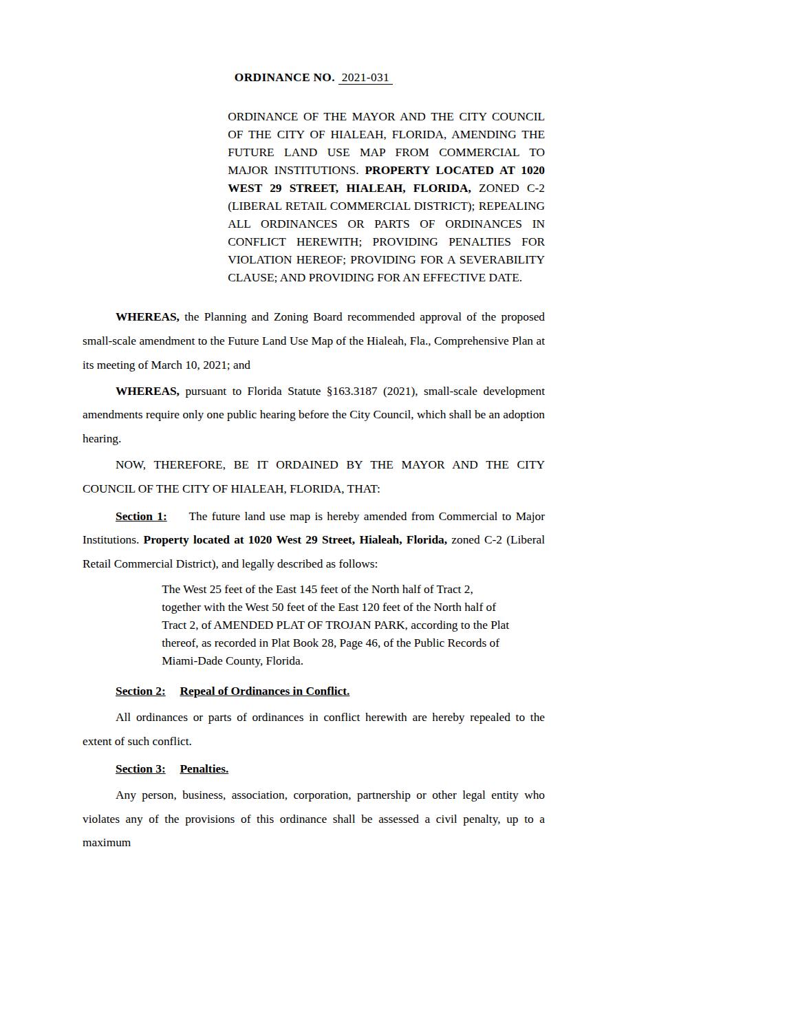ORDINANCE NO. 2021-031
ORDINANCE OF THE MAYOR AND THE CITY COUNCIL OF THE CITY OF HIALEAH, FLORIDA, AMENDING THE FUTURE LAND USE MAP FROM COMMERCIAL TO MAJOR INSTITUTIONS. PROPERTY LOCATED AT 1020 WEST 29 STREET, HIALEAH, FLORIDA, ZONED C-2 (LIBERAL RETAIL COMMERCIAL DISTRICT); REPEALING ALL ORDINANCES OR PARTS OF ORDINANCES IN CONFLICT HEREWITH; PROVIDING PENALTIES FOR VIOLATION HEREOF; PROVIDING FOR A SEVERABILITY CLAUSE; AND PROVIDING FOR AN EFFECTIVE DATE.
WHEREAS, the Planning and Zoning Board recommended approval of the proposed small-scale amendment to the Future Land Use Map of the Hialeah, Fla., Comprehensive Plan at its meeting of March 10, 2021; and
WHEREAS, pursuant to Florida Statute §163.3187 (2021), small-scale development amendments require only one public hearing before the City Council, which shall be an adoption hearing.
NOW, THEREFORE, BE IT ORDAINED BY THE MAYOR AND THE CITY COUNCIL OF THE CITY OF HIALEAH, FLORIDA, THAT:
Section 1: The future land use map is hereby amended from Commercial to Major Institutions. Property located at 1020 West 29 Street, Hialeah, Florida, zoned C-2 (Liberal Retail Commercial District), and legally described as follows:
The West 25 feet of the East 145 feet of the North half of Tract 2, together with the West 50 feet of the East 120 feet of the North half of Tract 2, of AMENDED PLAT OF TROJAN PARK, according to the Plat thereof, as recorded in Plat Book 28, Page 46, of the Public Records of Miami-Dade County, Florida.
Section 2: Repeal of Ordinances in Conflict.
All ordinances or parts of ordinances in conflict herewith are hereby repealed to the extent of such conflict.
Section 3: Penalties.
Any person, business, association, corporation, partnership or other legal entity who violates any of the provisions of this ordinance shall be assessed a civil penalty, up to a maximum